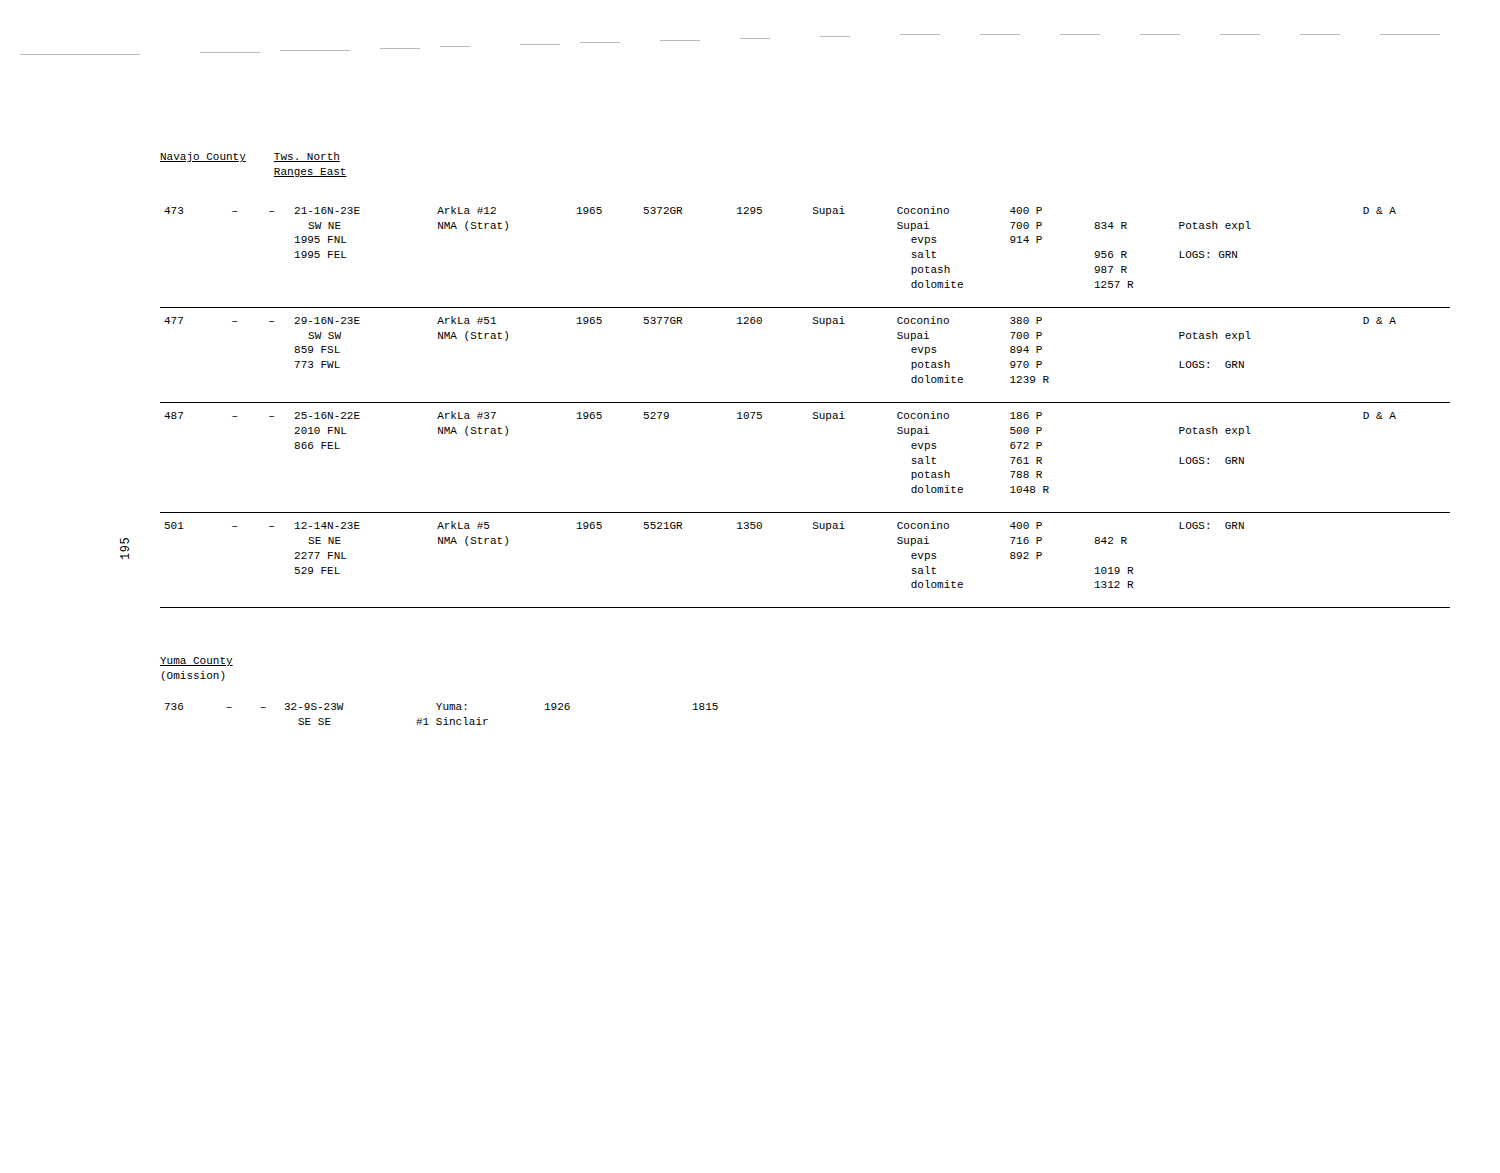195
Navajo County
Tws. North
Ranges East
| 473 | – | – | 21-16N-23E SW NE 1995 FNL 1995 FEL | ArkLa #12 NMA (Strat) | 1965 | 5372GR | 1295 | Supai | Coconino Supai evps salt potash dolomite | 400 P 700 P 914 P | 834 R 956 R 987 R 1257 R | Potash expl LOGS: GRN | D & A |
| 477 | – | – | 29-16N-23E SW SW 859 FSL 773 FWL | ArkLa #51 NMA (Strat) | 1965 | 5377GR | 1260 | Supai | Coconino Supai evps potash dolomite | 380 P 700 P 894 P 970 P 1239 R | | Potash expl LOGS: GRN | D & A |
| 487 | – | – | 25-16N-22E 2010 FNL 866 FEL | ArkLa #37 NMA (Strat) | 1965 | 5279 | 1075 | Supai | Coconino Supai evps salt potash dolomite | 186 P 500 P 672 P 761 R 788 R 1048 R | | Potash expl LOGS: GRN | D & A |
| 501 | – | – | 12-14N-23E SE NE 2277 FNL 529 FEL | ArkLa #5 NMA (Strat) | 1965 | 5521GR | 1350 | Supai | Coconino Supai evps salt dolomite | 400 P 716 P 892 P | 842 R 1019 R 1312 R | LOGS: GRN | |
Yuma County (Omission)
| 736 | – | – | 32-9S-23W SE SE | Yuma: #1 Sinclair | 1926 | | 1815 |